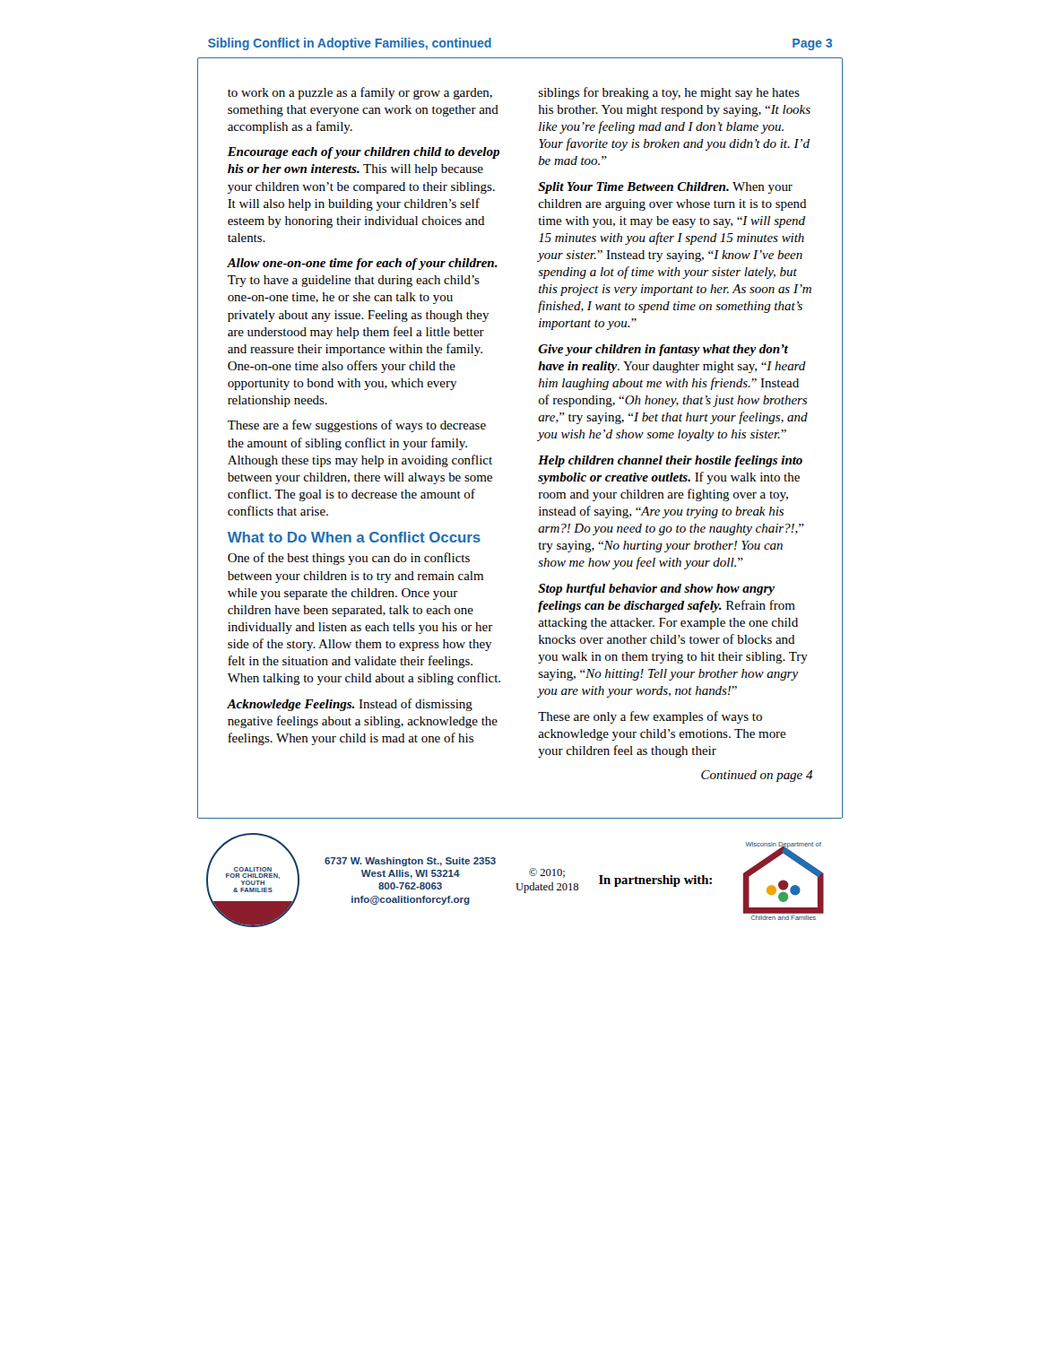Sibling Conflict in Adoptive Families, continued
Page 3
to work on a puzzle as a family or grow a garden, something that everyone can work on together and accomplish as a family.
Encourage each of your children child to develop his or her own interests. This will help because your children won’t be compared to their siblings. It will also help in building your children’s self esteem by honoring their individual choices and talents.
Allow one-on-one time for each of your children. Try to have a guideline that during each child’s one-on-one time, he or she can talk to you privately about any issue. Feeling as though they are understood may help them feel a little better and reassure their importance within the family. One-on-one time also offers your child the opportunity to bond with you, which every relationship needs.
These are a few suggestions of ways to decrease the amount of sibling conflict in your family. Although these tips may help in avoiding conflict between your children, there will always be some conflict. The goal is to decrease the amount of conflicts that arise.
What to Do When a Conflict Occurs
One of the best things you can do in conflicts between your children is to try and remain calm while you separate the children. Once your children have been separated, talk to each one individually and listen as each tells you his or her side of the story. Allow them to express how they felt in the situation and validate their feelings. When talking to your child about a sibling conflict.
Acknowledge Feelings. Instead of dismissing negative feelings about a sibling, acknowledge the feelings. When your child is mad at one of his siblings for breaking a toy, he might say he hates his brother. You might respond by saying, “It looks like you’re feeling mad and I don’t blame you. Your favorite toy is broken and you didn’t do it. I’d be mad too.”
Split Your Time Between Children. When your children are arguing over whose turn it is to spend time with you, it may be easy to say, “I will spend 15 minutes with you after I spend 15 minutes with your sister.” Instead try saying, “I know I’ve been spending a lot of time with your sister lately, but this project is very important to her. As soon as I’m finished, I want to spend time on something that’s important to you.”
Give your children in fantasy what they don’t have in reality. Your daughter might say, “I heard him laughing about me with his friends.” Instead of responding, “Oh honey, that’s just how brothers are,” try saying, “I bet that hurt your feelings, and you wish he’d show some loyalty to his sister.”
Help children channel their hostile feelings into symbolic or creative outlets. If you walk into the room and your children are fighting over a toy, instead of saying, “Are you trying to break his arm?! Do you need to go to the naughty chair?!,” try saying, “No hurting your brother! You can show me how you feel with your doll.”
Stop hurtful behavior and show how angry feelings can be discharged safely. Refrain from attacking the attacker. For example the one child knocks over another child’s tower of blocks and you walk in on them trying to hit their sibling. Try saying, “No hitting! Tell your brother how angry you are with your words, not hands!”
These are only a few examples of ways to acknowledge your child’s emotions. The more your children feel as though their
Continued on page 4
COALITION
FOR CHILDREN, YOUTH
& FAMILIES
6737 W. Washington St., Suite 2353
West Allis, WI 53214
800-762-8063
info@coalitionforcyf.org
© 2010;
Updated 2018
In partnership with:
Wisconsin Department of Children and Families